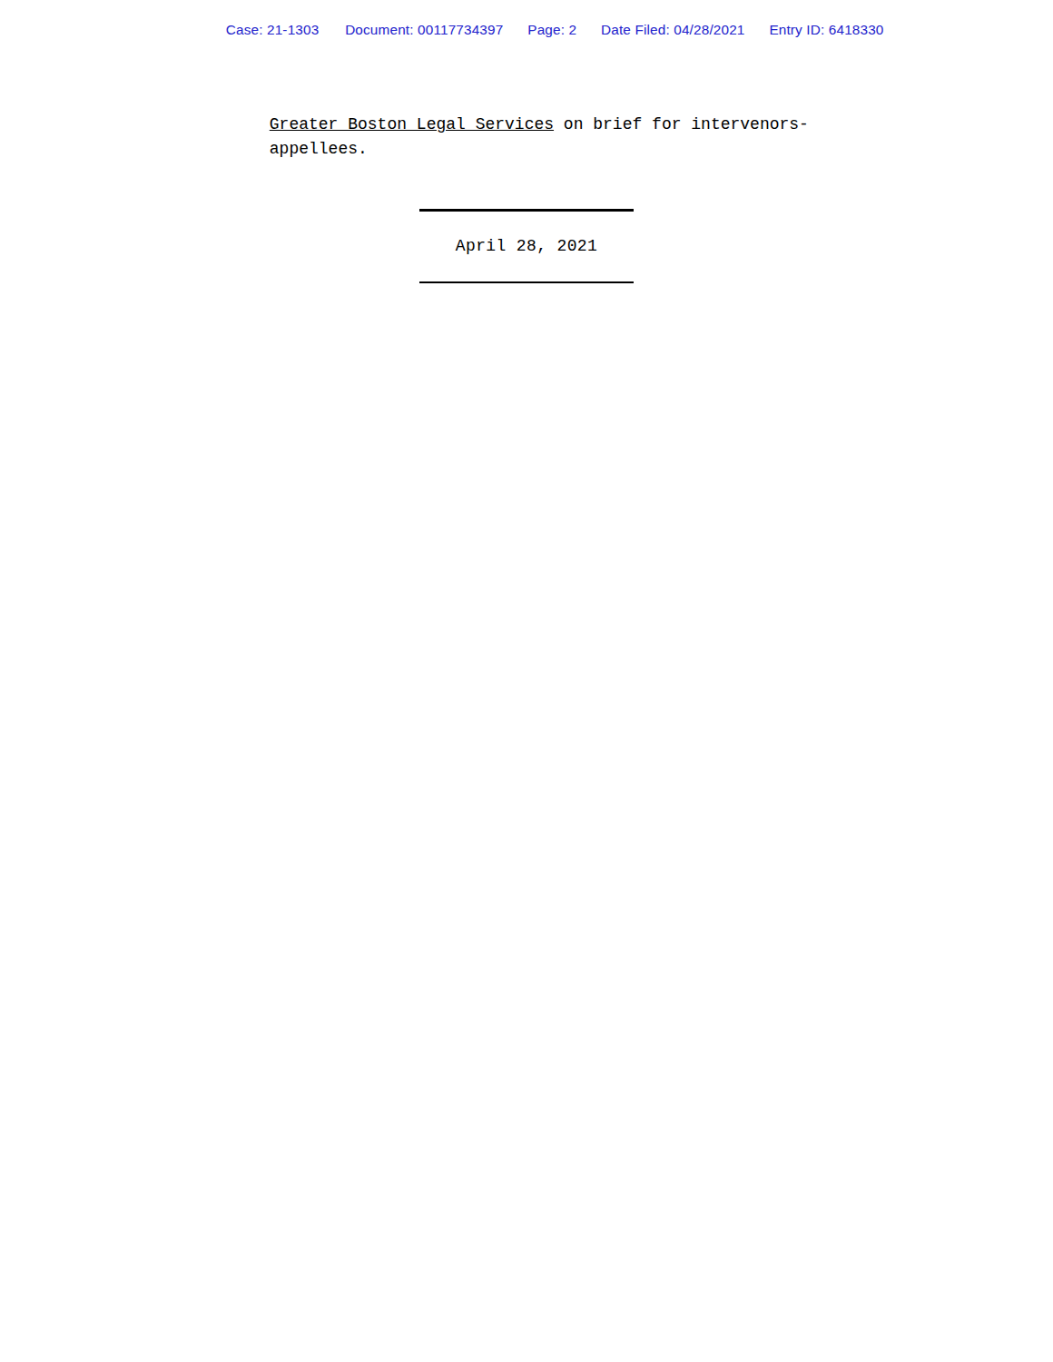Case: 21-1303 Document: 00117734397 Page: 2 Date Filed: 04/28/2021 Entry ID: 6418330
Greater Boston Legal Services on brief for intervenors-appellees.
April 28, 2021